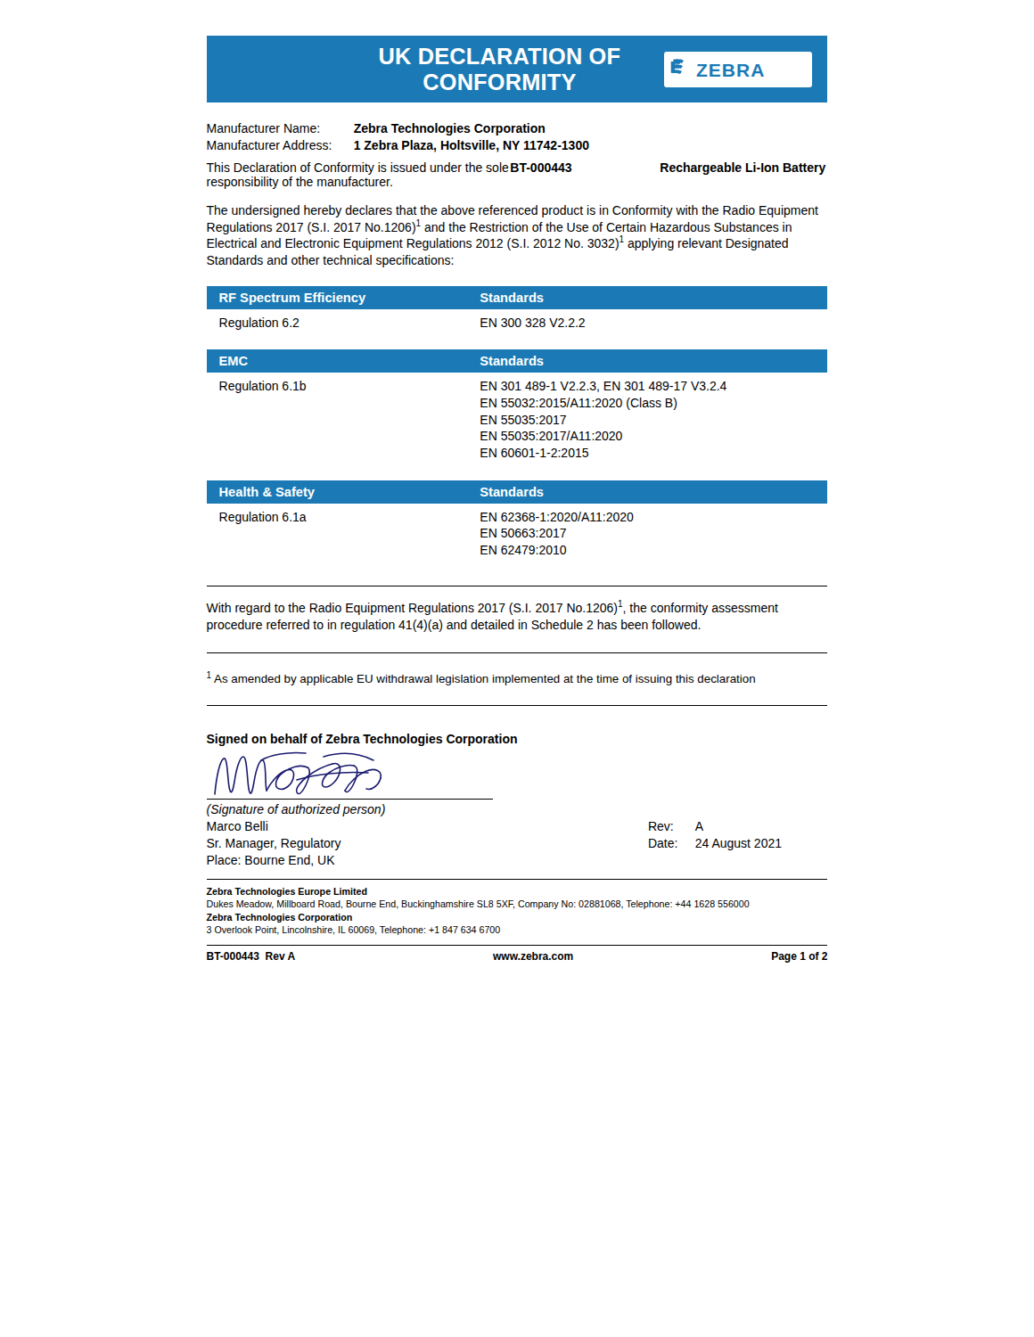UK DECLARATION OF CONFORMITY
ZEBRA
| Manufacturer Name: | Zebra Technologies Corporation |
| Manufacturer Address: | 1 Zebra Plaza, Holtsville, NY 11742-1300 |
This Declaration of Conformity is issued under the sole responsibility of the manufacturer.
BT-000443
Rechargeable Li-Ion Battery
The undersigned hereby declares that the above referenced product is in Conformity with the Radio Equipment Regulations 2017 (S.I. 2017 No.1206)1 and the Restriction of the Use of Certain Hazardous Substances in Electrical and Electronic Equipment Regulations 2012 (S.I. 2012 No. 3032)1 applying relevant Designated Standards and other technical specifications:
| RF Spectrum Efficiency | Standards |
| --- | --- |
| Regulation 6.2 | EN 300 328 V2.2.2 |
| EMC | Standards |
| --- | --- |
| Regulation 6.1b | EN 301 489-1 V2.2.3, EN 301 489-17 V3.2.4 EN 55032:2015/A11:2020 (Class B) EN 55035:2017 EN 55035:2017/A11:2020 EN 60601-1-2:2015 |
| Health & Safety | Standards |
| --- | --- |
| Regulation 6.1a | EN 62368-1:2020/A11:2020 EN 50663:2017 EN 62479:2010 |
With regard to the Radio Equipment Regulations 2017 (S.I. 2017 No.1206)1, the conformity assessment procedure referred to in regulation 41(4)(a) and detailed in Schedule 2 has been followed.
1 As amended by applicable EU withdrawal legislation implemented at the time of issuing this declaration
Signed on behalf of Zebra Technologies Corporation
(Signature of authorized person)
Marco Belli
Sr. Manager, Regulatory
Place: Bourne End, UK
| Rev: | A |
| Date: | 24 August 2021 |
Zebra Technologies Europe Limited
Dukes Meadow, Millboard Road, Bourne End, Buckinghamshire SL8 5XF, Company No: 02881068, Telephone: +44 1628 556000
Zebra Technologies Corporation
3 Overlook Point, Lincolnshire, IL 60069, Telephone: +1 847 634 6700
BT-000443 Rev A
www.zebra.com
Page 1 of 2